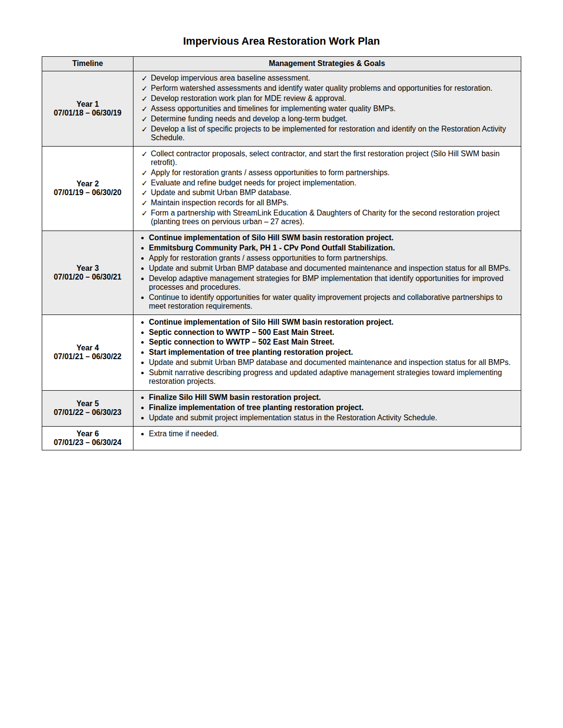Impervious Area Restoration Work Plan
| Timeline | Management Strategies & Goals |
| --- | --- |
| Year 1 07/01/18 – 06/30/19 | Develop impervious area baseline assessment. Perform watershed assessments and identify water quality problems and opportunities for restoration. Develop restoration work plan for MDE review & approval. Assess opportunities and timelines for implementing water quality BMPs. Determine funding needs and develop a long-term budget. Develop a list of specific projects to be implemented for restoration and identify on the Restoration Activity Schedule. |
| Year 2 07/01/19 – 06/30/20 | Collect contractor proposals, select contractor, and start the first restoration project (Silo Hill SWM basin retrofit). Apply for restoration grants / assess opportunities to form partnerships. Evaluate and refine budget needs for project implementation. Update and submit Urban BMP database. Maintain inspection records for all BMPs. Form a partnership with StreamLink Education & Daughters of Charity for the second restoration project (planting trees on pervious urban – 27 acres). |
| Year 3 07/01/20 – 06/30/21 | Continue implementation of Silo Hill SWM basin restoration project. Emmitsburg Community Park, PH 1 - CPv Pond Outfall Stabilization. Apply for restoration grants / assess opportunities to form partnerships. Update and submit Urban BMP database and documented maintenance and inspection status for all BMPs. Develop adaptive management strategies for BMP implementation that identify opportunities for improved processes and procedures. Continue to identify opportunities for water quality improvement projects and collaborative partnerships to meet restoration requirements. |
| Year 4 07/01/21 – 06/30/22 | Continue implementation of Silo Hill SWM basin restoration project. Septic connection to WWTP – 500 East Main Street. Septic connection to WWTP – 502 East Main Street. Start implementation of tree planting restoration project. Update and submit Urban BMP database and documented maintenance and inspection status for all BMPs. Submit narrative describing progress and updated adaptive management strategies toward implementing restoration projects. |
| Year 5 07/01/22 – 06/30/23 | Finalize Silo Hill SWM basin restoration project. Finalize implementation of tree planting restoration project. Update and submit project implementation status in the Restoration Activity Schedule. |
| Year 6 07/01/23 – 06/30/24 | Extra time if needed. |